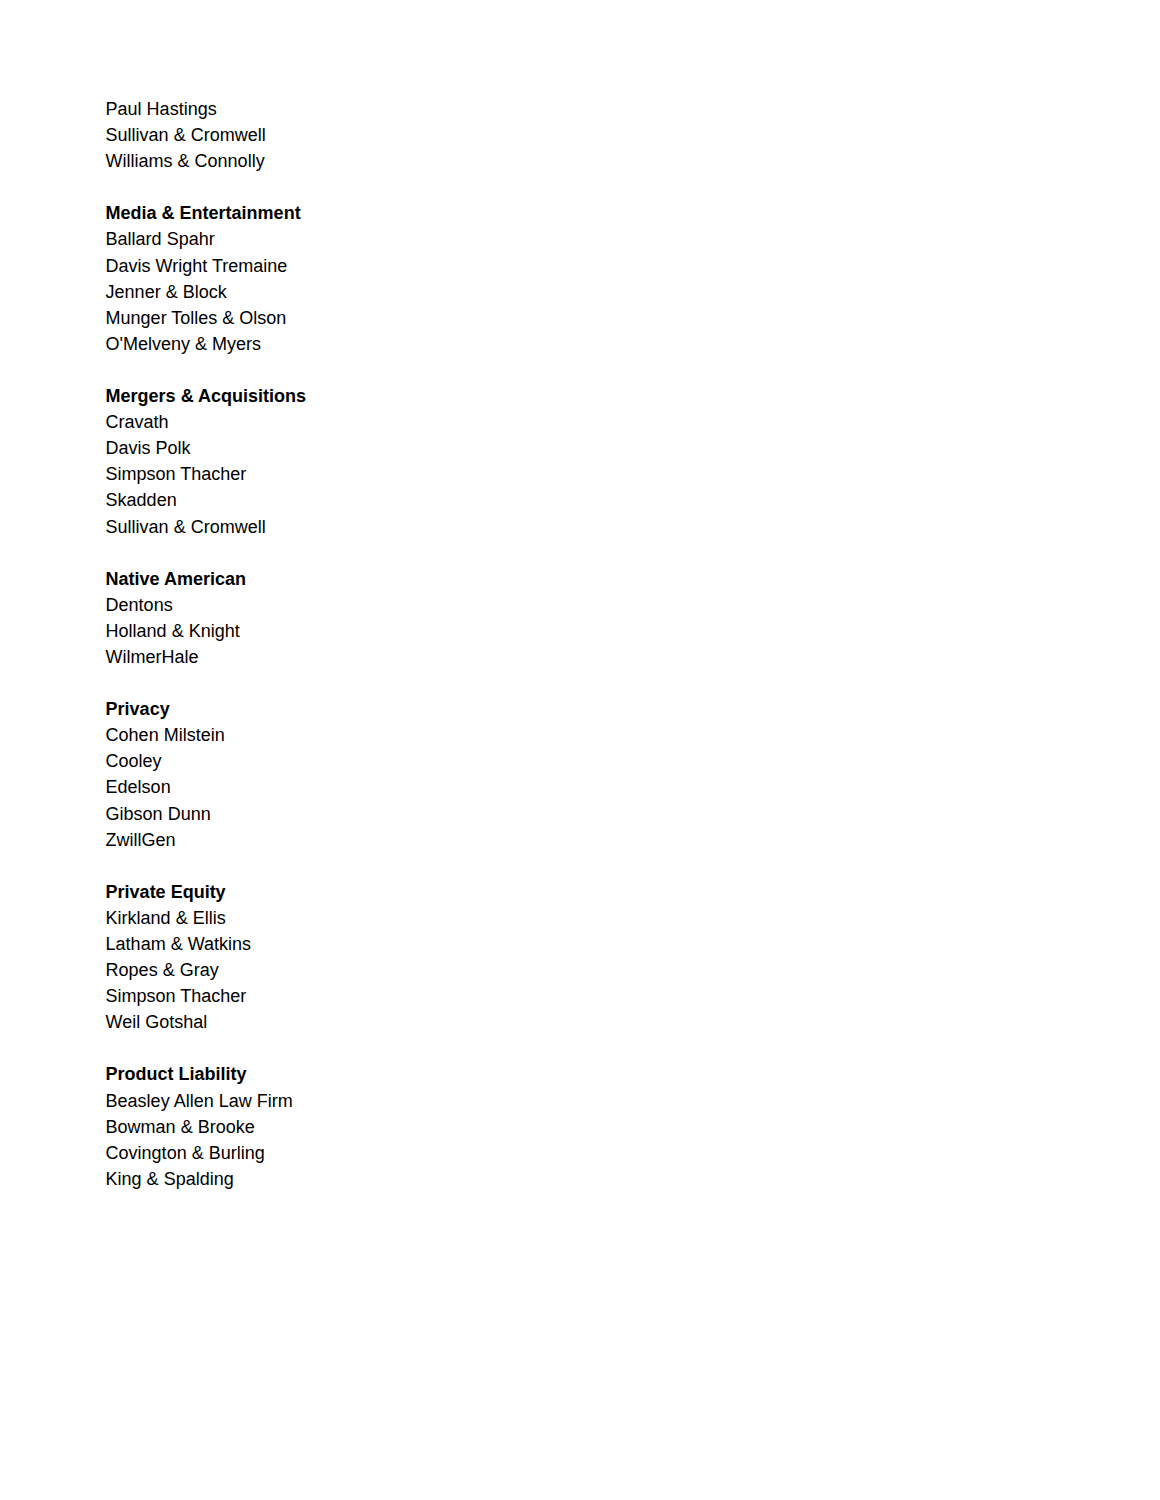Paul Hastings
Sullivan & Cromwell
Williams & Connolly
Media & Entertainment
Ballard Spahr
Davis Wright Tremaine
Jenner & Block
Munger Tolles & Olson
O'Melveny & Myers
Mergers & Acquisitions
Cravath
Davis Polk
Simpson Thacher
Skadden
Sullivan & Cromwell
Native American
Dentons
Holland & Knight
WilmerHale
Privacy
Cohen Milstein
Cooley
Edelson
Gibson Dunn
ZwillGen
Private Equity
Kirkland & Ellis
Latham & Watkins
Ropes & Gray
Simpson Thacher
Weil Gotshal
Product Liability
Beasley Allen Law Firm
Bowman & Brooke
Covington & Burling
King & Spalding